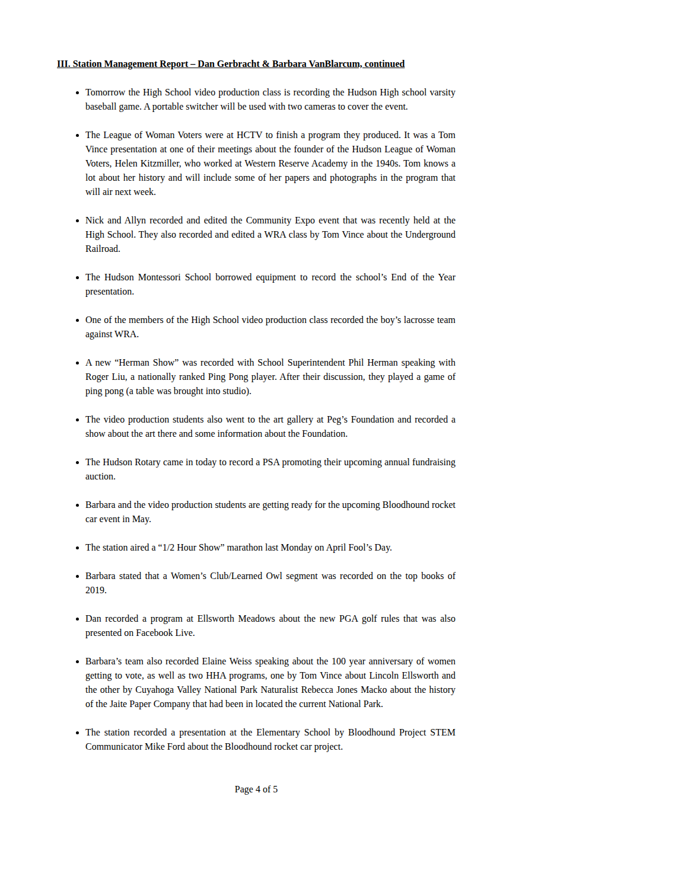III. Station Management Report – Dan Gerbracht & Barbara VanBlarcum, continued
Tomorrow the High School video production class is recording the Hudson High school varsity baseball game. A portable switcher will be used with two cameras to cover the event.
The League of Woman Voters were at HCTV to finish a program they produced. It was a Tom Vince presentation at one of their meetings about the founder of the Hudson League of Woman Voters, Helen Kitzmiller, who worked at Western Reserve Academy in the 1940s. Tom knows a lot about her history and will include some of her papers and photographs in the program that will air next week.
Nick and Allyn recorded and edited the Community Expo event that was recently held at the High School. They also recorded and edited a WRA class by Tom Vince about the Underground Railroad.
The Hudson Montessori School borrowed equipment to record the school’s End of the Year presentation.
One of the members of the High School video production class recorded the boy’s lacrosse team against WRA.
A new “Herman Show” was recorded with School Superintendent Phil Herman speaking with Roger Liu, a nationally ranked Ping Pong player. After their discussion, they played a game of ping pong (a table was brought into studio).
The video production students also went to the art gallery at Peg’s Foundation and recorded a show about the art there and some information about the Foundation.
The Hudson Rotary came in today to record a PSA promoting their upcoming annual fundraising auction.
Barbara and the video production students are getting ready for the upcoming Bloodhound rocket car event in May.
The station aired a “1/2 Hour Show” marathon last Monday on April Fool’s Day.
Barbara stated that a Women’s Club/Learned Owl segment was recorded on the top books of 2019.
Dan recorded a program at Ellsworth Meadows about the new PGA golf rules that was also presented on Facebook Live.
Barbara’s team also recorded Elaine Weiss speaking about the 100 year anniversary of women getting to vote, as well as two HHA programs, one by Tom Vince about Lincoln Ellsworth and the other by Cuyahoga Valley National Park Naturalist Rebecca Jones Macko about the history of the Jaite Paper Company that had been in located the current National Park.
The station recorded a presentation at the Elementary School by Bloodhound Project STEM Communicator Mike Ford about the Bloodhound rocket car project.
Page 4 of 5